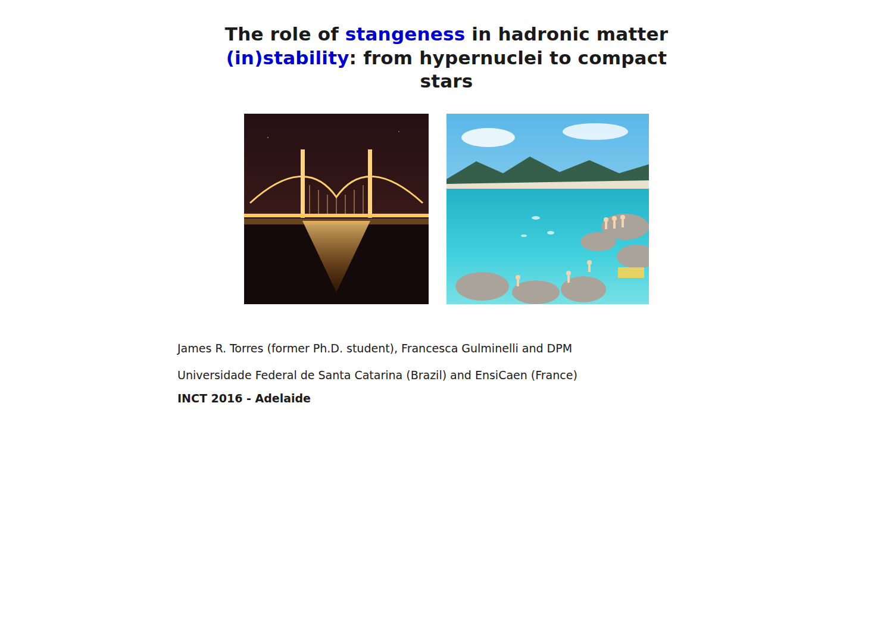The role of stangeness in hadronic matter
(in)stability: from hypernuclei to compact
stars
James R. Torres (former Ph.D. student), Francesca Gulminelli and DPM
Universidade Federal de Santa Catarina (Brazil) and EnsiCaen (France)
INCT 2016 - Adelaide